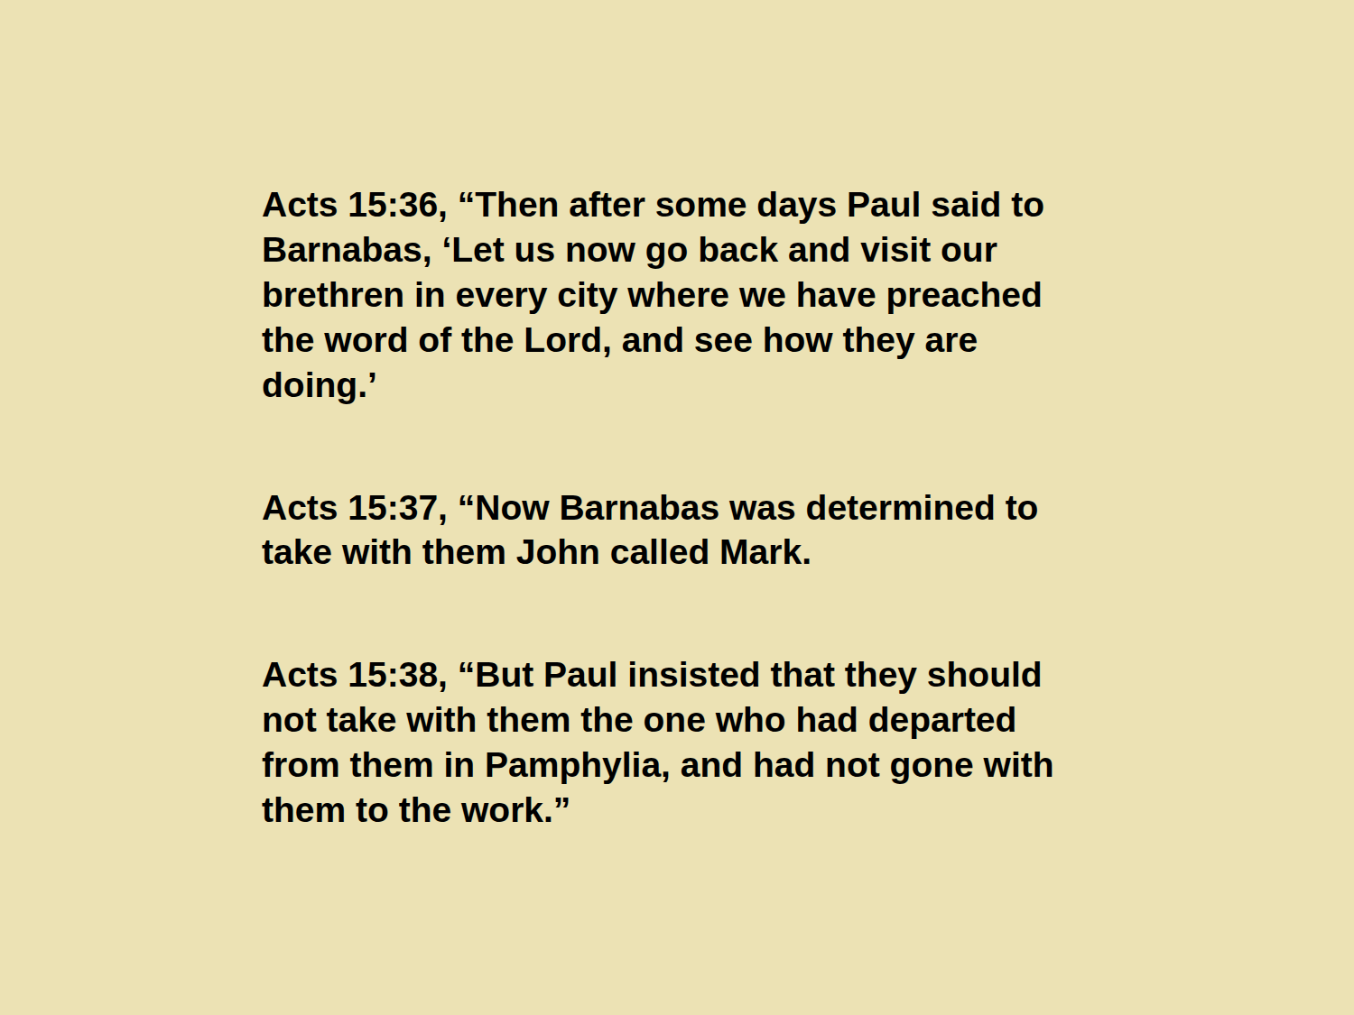Acts 15:36, “Then after some days Paul said to Barnabas, ‘Let us now go back and visit our brethren in every city where we have preached the word of the Lord, and see how they are doing.’
Acts 15:37, “Now Barnabas was determined to take with them John called Mark.
Acts 15:38, “But Paul insisted that they should not take with them the one who had departed from them in Pamphylia, and had not gone with them to the work.”